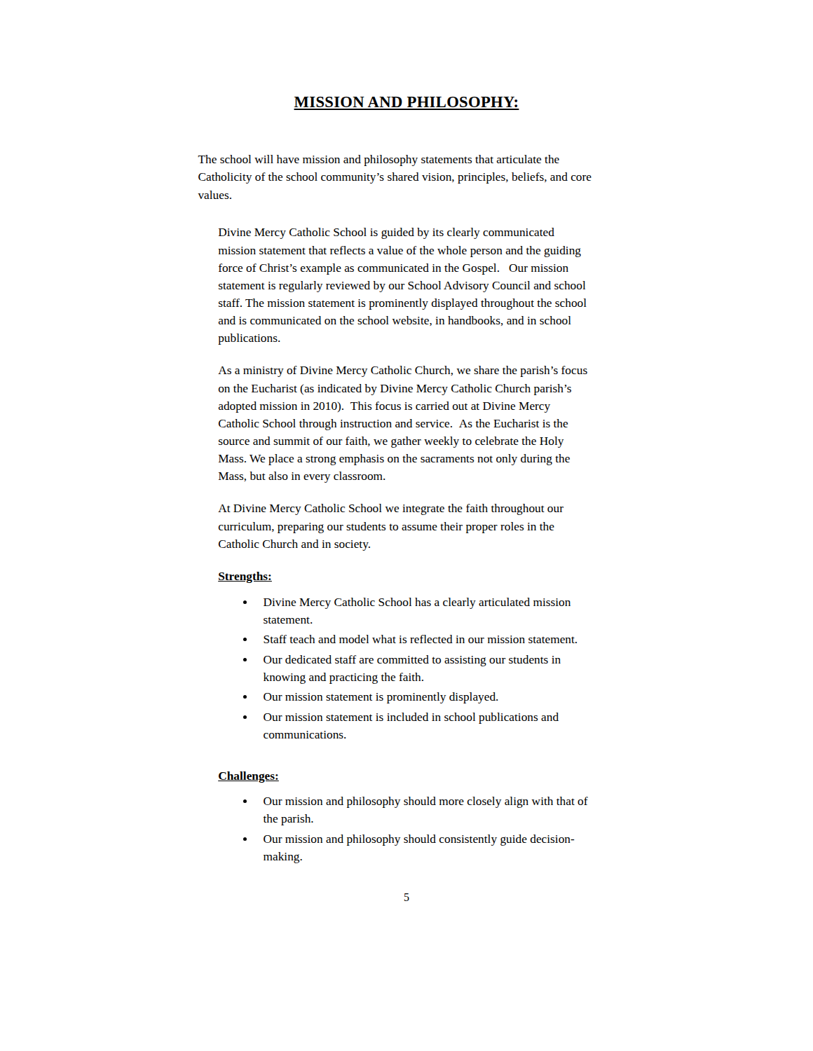MISSION AND PHILOSOPHY:
The school will have mission and philosophy statements that articulate the Catholicity of the school community’s shared vision, principles, beliefs, and core values.
Divine Mercy Catholic School is guided by its clearly communicated mission statement that reflects a value of the whole person and the guiding force of Christ’s example as communicated in the Gospel. Our mission statement is regularly reviewed by our School Advisory Council and school staff. The mission statement is prominently displayed throughout the school and is communicated on the school website, in handbooks, and in school publications.
As a ministry of Divine Mercy Catholic Church, we share the parish’s focus on the Eucharist (as indicated by Divine Mercy Catholic Church parish’s adopted mission in 2010). This focus is carried out at Divine Mercy Catholic School through instruction and service. As the Eucharist is the source and summit of our faith, we gather weekly to celebrate the Holy Mass. We place a strong emphasis on the sacraments not only during the Mass, but also in every classroom.
At Divine Mercy Catholic School we integrate the faith throughout our curriculum, preparing our students to assume their proper roles in the Catholic Church and in society.
Strengths:
Divine Mercy Catholic School has a clearly articulated mission statement.
Staff teach and model what is reflected in our mission statement.
Our dedicated staff are committed to assisting our students in knowing and practicing the faith.
Our mission statement is prominently displayed.
Our mission statement is included in school publications and communications.
Challenges:
Our mission and philosophy should more closely align with that of the parish.
Our mission and philosophy should consistently guide decision-making.
5